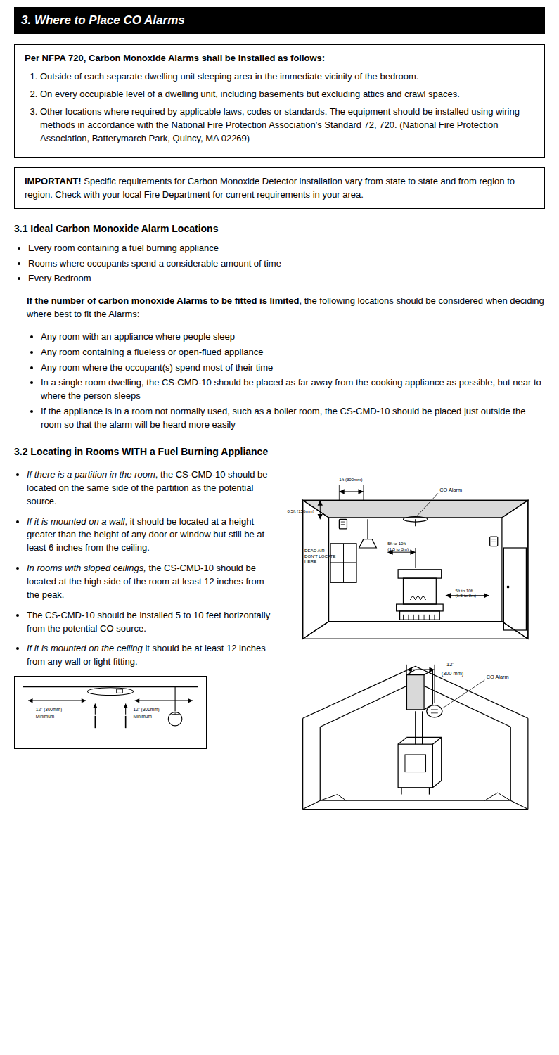3. Where to Place CO Alarms
Per NFPA 720, Carbon Monoxide Alarms shall be installed as follows:
Outside of each separate dwelling unit sleeping area in the immediate vicinity of the bedroom.
On every occupiable level of a dwelling unit, including basements but excluding attics and crawl spaces.
Other locations where required by applicable laws, codes or standards. The equipment should be installed using wiring methods in accordance with the National Fire Protection Association's Standard 72, 720. (National Fire Protection Association, Batterymarch Park, Quincy, MA 02269)
IMPORTANT! Specific requirements for Carbon Monoxide Detector installation vary from state to state and from region to region. Check with your local Fire Department for current requirements in your area.
3.1 Ideal Carbon Monoxide Alarm Locations
Every room containing a fuel burning appliance
Rooms where occupants spend a considerable amount of time
Every Bedroom
If the number of carbon monoxide Alarms to be fitted is limited, the following locations should be considered when deciding where best to fit the Alarms:
Any room with an appliance where people sleep
Any room containing a flueless or open-flued appliance
Any room where the occupant(s) spend most of their time
In a single room dwelling, the CS-CMD-10 should be placed as far away from the cooking appliance as possible, but near to where the person sleeps
If the appliance is in a room not normally used, such as a boiler room, the CS-CMD-10 should be placed just outside the room so that the alarm will be heard more easily
3.2 Locating in Rooms WITH a Fuel Burning Appliance
If there is a partition in the room, the CS-CMD-10 should be located on the same side of the partition as the potential source.
If it is mounted on a wall, it should be located at a height greater than the height of any door or window but still be at least 6 inches from the ceiling.
In rooms with sloped ceilings, the CS-CMD-10 should be located at the high side of the room at least 12 inches from the peak.
The CS-CMD-10 should be installed 5 to 10 feet horizontally from the potential CO source.
If it is mounted on the ceiling it should be at least 12 inches from any wall or light fitting.
12" (300mm) Minimum 12" (300mm) Minimum
1ft (300mm) 0.5ft (150mm) 5ft to 10ft (1.5 to 3m) 5ft to 10ft (1.5 to 3m) DEAD AIR DON'T LOCATE HERE CO Alarm 12" (300 mm) CO Alarm